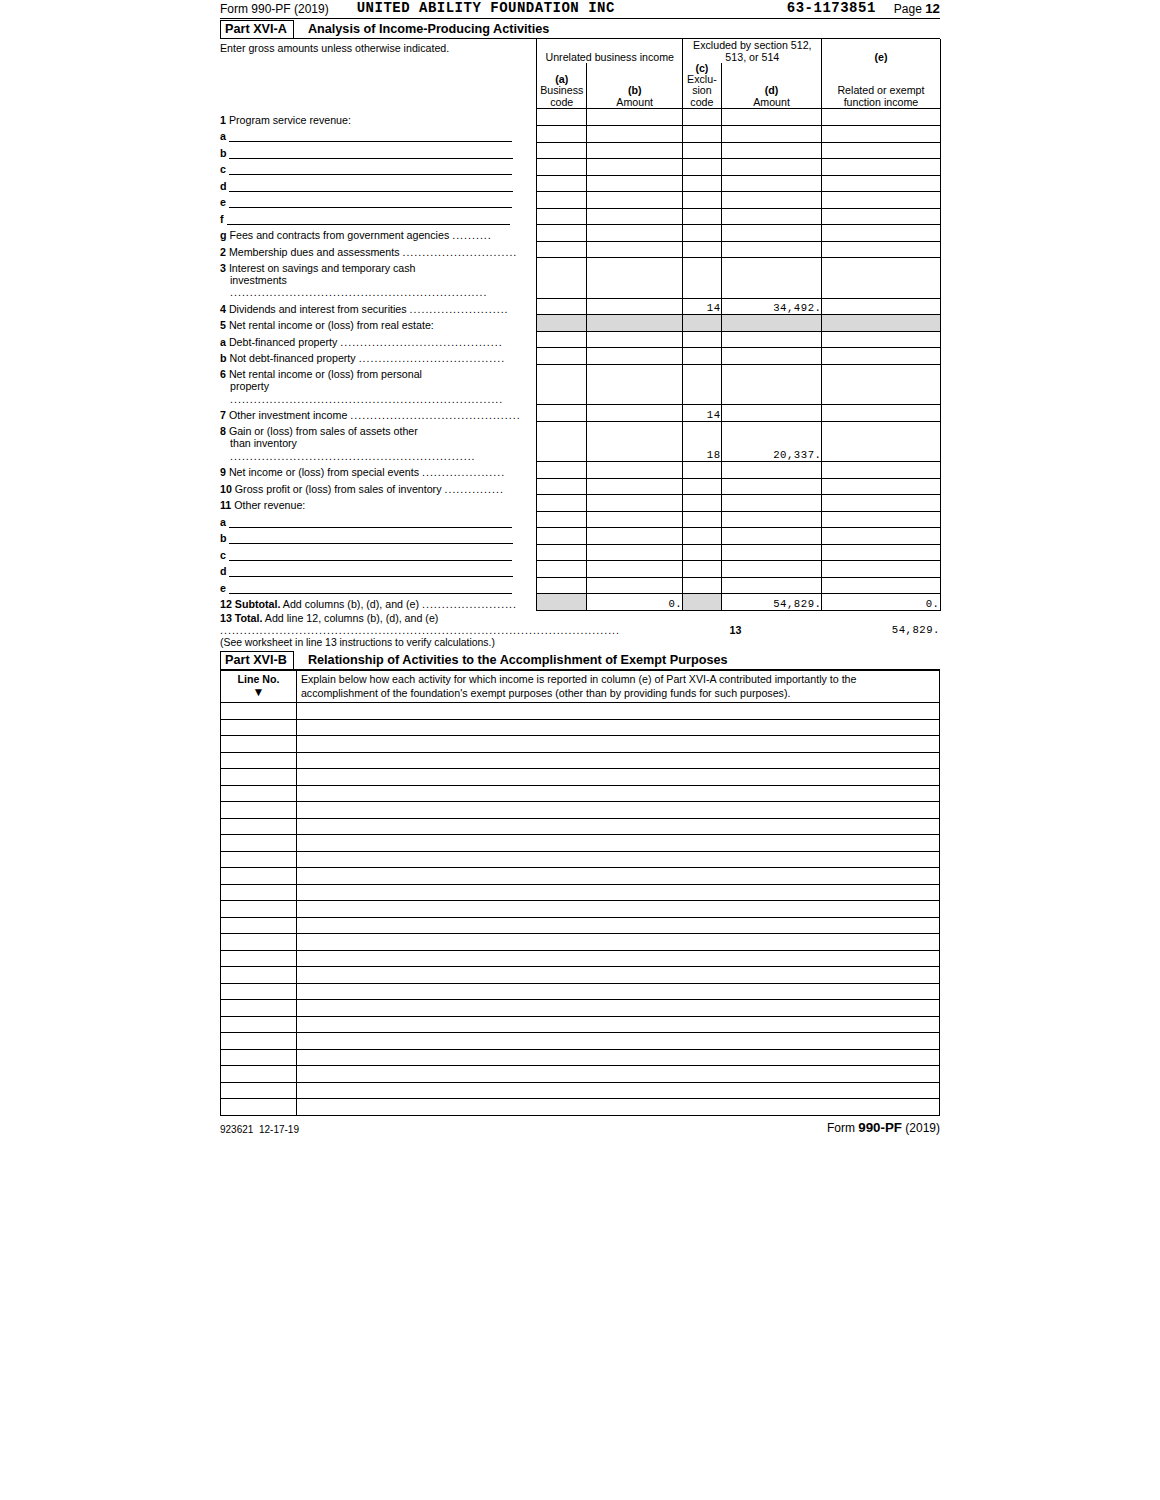Form 990-PF (2019) UNITED ABILITY FOUNDATION INC 63-1173851 Page 12
Part XVI-A
Analysis of Income-Producing Activities
| Enter gross amounts unless otherwise indicated. | Unrelated business income | Excluded by section 512, 513, or 514 | (e) |
| (a) Business code | (b) Amount | (c) Exclu- sion code | (d) Amount | Related or exempt function income |
| 1 Program service revenue: | | | | | |
| a | | | | | |
| b | | | | | |
| c | | | | | |
| d | | | | | |
| e | | | | | |
| f | | | | | |
| g Fees and contracts from government agencies .......... | | | | | |
| 2 Membership dues and assessments ............................. | | | | | |
| 3 Interest on savings and temporary cash | | | | | |
| investments ................................................................. | | | | | |
| 4 Dividends and interest from securities ......................... | | | 14 | 34,492. | |
| 5 Net rental income or (loss) from real estate: | | | | | |
| a Debt-financed property ......................................... | | | | | |
| b Not debt-financed property ..................................... | | | | | |
| 6 Net rental income or (loss) from personal | | | | | |
| property ..................................................................... | | | | | |
| 7 Other investment income ........................................... | | | 14 | | |
| 8 Gain or (loss) from sales of assets other | | | | | |
| than inventory .............................................................. | | | 18 | 20,337. | |
| 9 Net income or (loss) from special events ..................... | | | | | |
| 10 Gross profit or (loss) from sales of inventory ............... | | | | | |
| 11 Other revenue: | | | | | |
| a | | | | | |
| b | | | | | |
| c | | | | | |
| d | | | | | |
| e | | | | | |
| 12 Subtotal. Add columns (b), (d), and (e) ........................ | | 0. | | 54,829. | 0. |
| 13 Total. Add line 12, columns (b), (d), and (e) ..................................................................................................... | 13 | 54,829. |
(See worksheet in line 13 instructions to verify calculations.)
Part XVI-B
Relationship of Activities to the Accomplishment of Exempt Purposes
| Line No. ▼ | Explain below how each activity for which income is reported in column (e) of Part XVI-A contributed importantly to the accomplishment of the foundation's exempt purposes (other than by providing funds for such purposes). |
923621 12-17-19
Form 990-PF (2019)